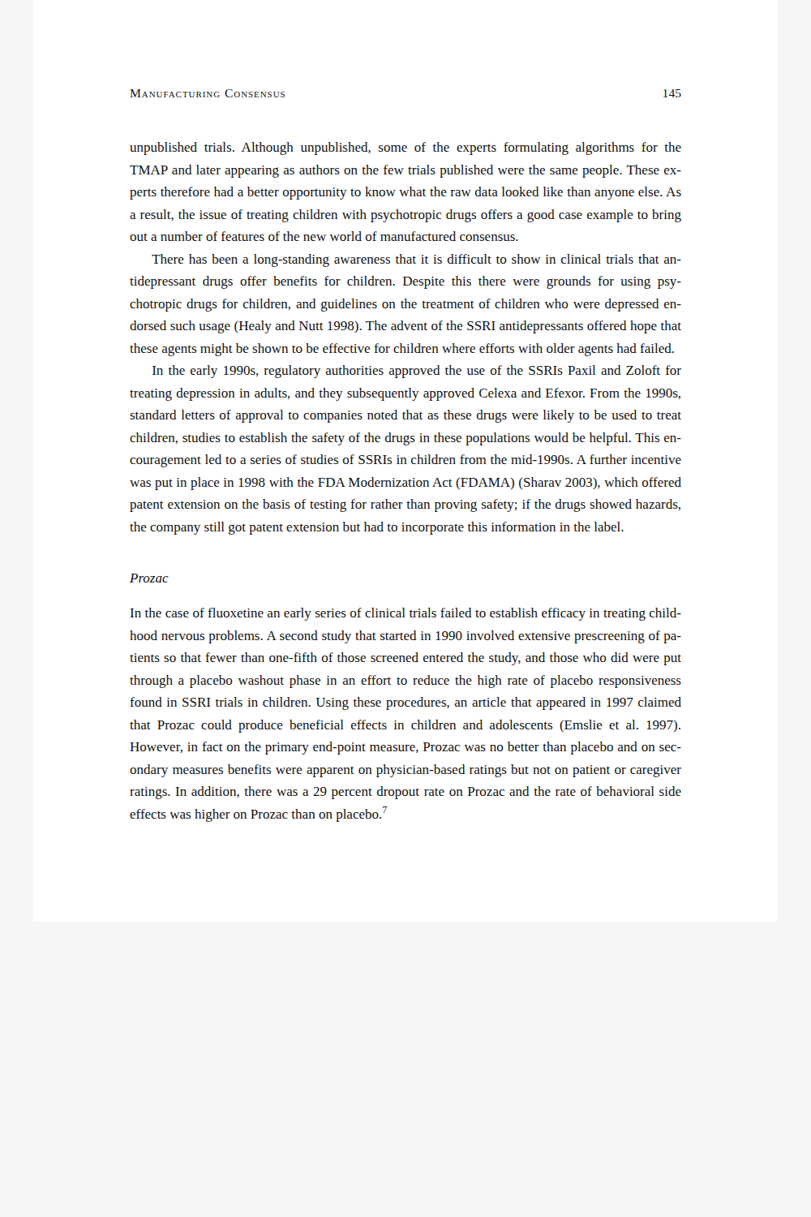Manufacturing Consensus 145
unpublished trials. Although unpublished, some of the experts formulating algorithms for the TMAP and later appearing as authors on the few trials published were the same people. These experts therefore had a better opportunity to know what the raw data looked like than anyone else. As a result, the issue of treating children with psychotropic drugs offers a good case example to bring out a number of features of the new world of manufactured consensus.
There has been a long-standing awareness that it is difficult to show in clinical trials that antidepressant drugs offer benefits for children. Despite this there were grounds for using psychotropic drugs for children, and guidelines on the treatment of children who were depressed endorsed such usage (Healy and Nutt 1998). The advent of the SSRI antidepressants offered hope that these agents might be shown to be effective for children where efforts with older agents had failed.
In the early 1990s, regulatory authorities approved the use of the SSRIs Paxil and Zoloft for treating depression in adults, and they subsequently approved Celexa and Efexor. From the 1990s, standard letters of approval to companies noted that as these drugs were likely to be used to treat children, studies to establish the safety of the drugs in these populations would be helpful. This encouragement led to a series of studies of SSRIs in children from the mid-1990s. A further incentive was put in place in 1998 with the FDA Modernization Act (FDAMA) (Sharav 2003), which offered patent extension on the basis of testing for rather than proving safety; if the drugs showed hazards, the company still got patent extension but had to incorporate this information in the label.
Prozac
In the case of fluoxetine an early series of clinical trials failed to establish efficacy in treating childhood nervous problems. A second study that started in 1990 involved extensive prescreening of patients so that fewer than one-fifth of those screened entered the study, and those who did were put through a placebo washout phase in an effort to reduce the high rate of placebo responsiveness found in SSRI trials in children. Using these procedures, an article that appeared in 1997 claimed that Prozac could produce beneficial effects in children and adolescents (Emslie et al. 1997). However, in fact on the primary end-point measure, Prozac was no better than placebo and on secondary measures benefits were apparent on physician-based ratings but not on patient or caregiver ratings. In addition, there was a 29 percent dropout rate on Prozac and the rate of behavioral side effects was higher on Prozac than on placebo.7